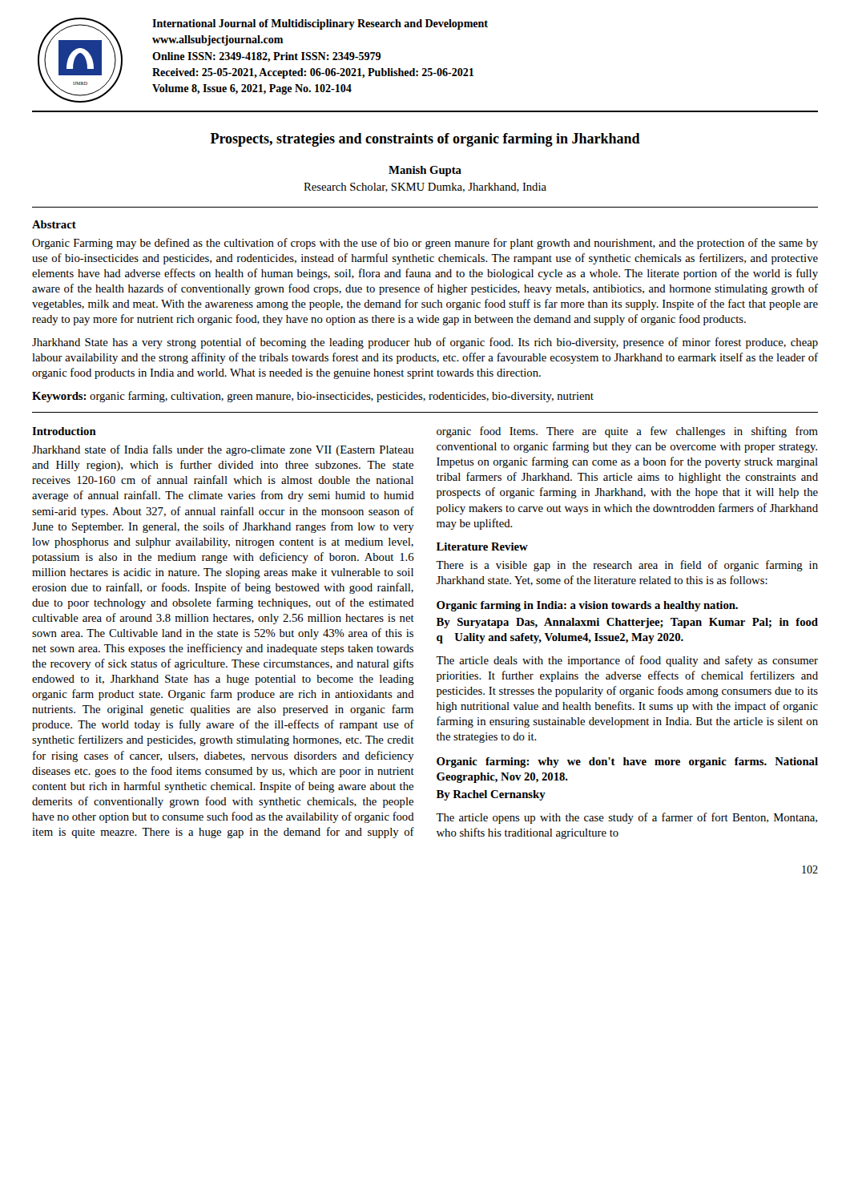IJMRD
International Journal of Multidisciplinary Research and Development
www.allsubjectjournal.com
Online ISSN: 2349-4182, Print ISSN: 2349-5979
Received: 25-05-2021, Accepted: 06-06-2021, Published: 25-06-2021
Volume 8, Issue 6, 2021, Page No. 102-104
Prospects, strategies and constraints of organic farming in Jharkhand
Manish Gupta
Research Scholar, SKMU Dumka, Jharkhand, India
Abstract
Organic Farming may be defined as the cultivation of crops with the use of bio or green manure for plant growth and nourishment, and the protection of the same by use of bio-insecticides and pesticides, and rodenticides, instead of harmful synthetic chemicals. The rampant use of synthetic chemicals as fertilizers, and protective elements have had adverse effects on health of human beings, soil, flora and fauna and to the biological cycle as a whole. The literate portion of the world is fully aware of the health hazards of conventionally grown food crops, due to presence of higher pesticides, heavy metals, antibiotics, and hormone stimulating growth of vegetables, milk and meat. With the awareness among the people, the demand for such organic food stuff is far more than its supply. Inspite of the fact that people are ready to pay more for nutrient rich organic food, they have no option as there is a wide gap in between the demand and supply of organic food products.
Jharkhand State has a very strong potential of becoming the leading producer hub of organic food. Its rich bio-diversity, presence of minor forest produce, cheap labour availability and the strong affinity of the tribals towards forest and its products, etc. offer a favourable ecosystem to Jharkhand to earmark itself as the leader of organic food products in India and world. What is needed is the genuine honest sprint towards this direction.
Keywords: organic farming, cultivation, green manure, bio-insecticides, pesticides, rodenticides, bio-diversity, nutrient
Introduction
Jharkhand state of India falls under the agro-climate zone VII (Eastern Plateau and Hilly region), which is further divided into three subzones. The state receives 120-160 cm of annual rainfall which is almost double the national average of annual rainfall. The climate varies from dry semi humid to humid semi-arid types. About 327, of annual rainfall occur in the monsoon season of June to September. In general, the soils of Jharkhand ranges from low to very low phosphorus and sulphur availability, nitrogen content is at medium level, potassium is also in the medium range with deficiency of boron. About 1.6 million hectares is acidic in nature. The sloping areas make it vulnerable to soil erosion due to rainfall, or foods. Inspite of being bestowed with good rainfall, due to poor technology and obsolete farming techniques, out of the estimated cultivable area of around 3.8 million hectares, only 2.56 million hectares is net sown area. The Cultivable land in the state is 52% but only 43% area of this is net sown area. This exposes the inefficiency and inadequate steps taken towards the recovery of sick status of agriculture. These circumstances, and natural gifts endowed to it, Jharkhand State has a huge potential to become the leading organic farm product state. Organic farm produce are rich in antioxidants and nutrients. The original genetic qualities are also preserved in organic farm produce. The world today is fully aware of the ill-effects of rampant use of synthetic fertilizers and pesticides, growth stimulating hormones, etc. The credit for rising cases of cancer, ulsers, diabetes, nervous disorders and deficiency diseases etc. goes to the food items consumed by us, which are poor in nutrient content but rich in harmful synthetic chemical. Inspite of being aware about the demerits of conventionally grown food with synthetic chemicals, the people have no other option but to consume such food as the availability of organic food item is quite meazre. There is a huge gap in the demand for and supply of organic food Items. There are quite a few challenges in shifting from conventional to organic farming but they can be overcome with proper strategy. Impetus on organic farming can come as a boon for the poverty struck marginal tribal farmers of Jharkhand. This article aims to highlight the constraints and prospects of organic farming in Jharkhand, with the hope that it will help the policy makers to carve out ways in which the downtrodden farmers of Jharkhand may be uplifted.
Literature Review
There is a visible gap in the research area in field of organic farming in Jharkhand state. Yet, some of the literature related to this is as follows:
Organic farming in India: a vision towards a healthy nation.
By Suryatapa Das, Annalaxmi Chatterjee; Tapan Kumar Pal; in food q Uality and safety, Volume4, Issue2, May 2020.
The article deals with the importance of food quality and safety as consumer priorities. It further explains the adverse effects of chemical fertilizers and pesticides. It stresses the popularity of organic foods among consumers due to its high nutritional value and health benefits. It sums up with the impact of organic farming in ensuring sustainable development in India. But the article is silent on the strategies to do it.
Organic farming: why we don't have more organic farms. National Geographic, Nov 20, 2018.
By Rachel Cernansky
The article opens up with the case study of a farmer of fort Benton, Montana, who shifts his traditional agriculture to
102